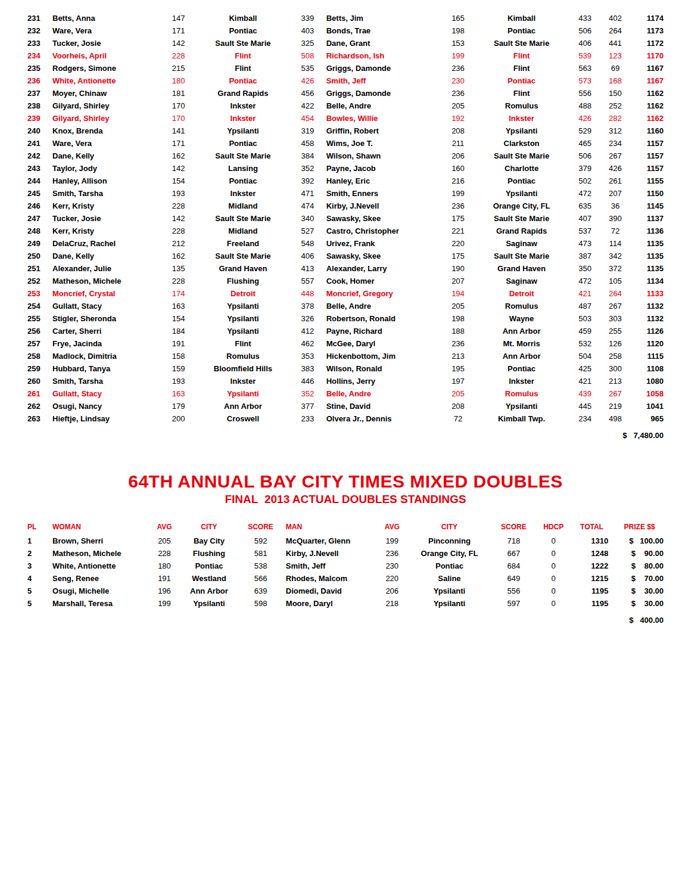| 231 | Betts, Anna | 147 | Kimball | 339 | Betts, Jim | 165 | Kimball | 433 | 402 | 1174 |
| 232 | Ware, Vera | 171 | Pontiac | 403 | Bonds, Trae | 198 | Pontiac | 506 | 264 | 1173 |
| 233 | Tucker, Josie | 142 | Sault Ste Marie | 325 | Dane, Grant | 153 | Sault Ste Marie | 406 | 441 | 1172 |
| 234 | Voorheis, April | 228 | Flint | 508 | Richardson, Ish | 199 | Flint | 539 | 123 | 1170 |
| 235 | Rodgers, Simone | 215 | Flint | 535 | Griggs, Damonde | 236 | Flint | 563 | 69 | 1167 |
| 236 | White, Antionette | 180 | Pontiac | 426 | Smith, Jeff | 230 | Pontiac | 573 | 168 | 1167 |
| 237 | Moyer, Chinaw | 181 | Grand Rapids | 456 | Griggs, Damonde | 236 | Flint | 556 | 150 | 1162 |
| 238 | Gilyard, Shirley | 170 | Inkster | 422 | Belle, Andre | 205 | Romulus | 488 | 252 | 1162 |
| 239 | Gilyard, Shirley | 170 | Inkster | 454 | Bowles, Willie | 192 | Inkster | 426 | 282 | 1162 |
| 240 | Knox, Brenda | 141 | Ypsilanti | 319 | Griffin, Robert | 208 | Ypsilanti | 529 | 312 | 1160 |
| 241 | Ware, Vera | 171 | Pontiac | 458 | Wims, Joe T. | 211 | Clarkston | 465 | 234 | 1157 |
| 242 | Dane, Kelly | 162 | Sault Ste Marie | 384 | Wilson, Shawn | 206 | Sault Ste Marie | 506 | 267 | 1157 |
| 243 | Taylor, Jody | 142 | Lansing | 352 | Payne, Jacob | 160 | Charlotte | 379 | 426 | 1157 |
| 244 | Hanley, Allison | 154 | Pontiac | 392 | Hanley, Eric | 216 | Pontiac | 502 | 261 | 1155 |
| 245 | Smith, Tarsha | 193 | Inkster | 471 | Smith, Enners | 199 | Ypsilanti | 472 | 207 | 1150 |
| 246 | Kerr, Kristy | 228 | Midland | 474 | Kirby, J.Nevell | 236 | Orange City, FL | 635 | 36 | 1145 |
| 247 | Tucker, Josie | 142 | Sault Ste Marie | 340 | Sawasky, Skee | 175 | Sault Ste Marie | 407 | 390 | 1137 |
| 248 | Kerr, Kristy | 228 | Midland | 527 | Castro, Christopher | 221 | Grand Rapids | 537 | 72 | 1136 |
| 249 | DelaCruz, Rachel | 212 | Freeland | 548 | Urivez, Frank | 220 | Saginaw | 473 | 114 | 1135 |
| 250 | Dane, Kelly | 162 | Sault Ste Marie | 406 | Sawasky, Skee | 175 | Sault Ste Marie | 387 | 342 | 1135 |
| 251 | Alexander, Julie | 135 | Grand Haven | 413 | Alexander, Larry | 190 | Grand Haven | 350 | 372 | 1135 |
| 252 | Matheson, Michele | 228 | Flushing | 557 | Cook, Homer | 207 | Saginaw | 472 | 105 | 1134 |
| 253 | Moncrief, Crystal | 174 | Detroit | 448 | Moncrief, Gregory | 194 | Detroit | 421 | 264 | 1133 |
| 254 | Gullatt, Stacy | 163 | Ypsilanti | 378 | Belle, Andre | 205 | Romulus | 487 | 267 | 1132 |
| 255 | Stigler, Sheronda | 154 | Ypsilanti | 326 | Robertson, Ronald | 198 | Wayne | 503 | 303 | 1132 |
| 256 | Carter, Sherri | 184 | Ypsilanti | 412 | Payne, Richard | 188 | Ann Arbor | 459 | 255 | 1126 |
| 257 | Frye, Jacinda | 191 | Flint | 462 | McGee, Daryl | 236 | Mt. Morris | 532 | 126 | 1120 |
| 258 | Madlock, Dimitria | 158 | Romulus | 353 | Hickenbottom, Jim | 213 | Ann Arbor | 504 | 258 | 1115 |
| 259 | Hubbard, Tanya | 159 | Bloomfield Hills | 383 | Wilson, Ronald | 195 | Pontiac | 425 | 300 | 1108 |
| 260 | Smith, Tarsha | 193 | Inkster | 446 | Hollins, Jerry | 197 | Inkster | 421 | 213 | 1080 |
| 261 | Gullatt, Stacy | 163 | Ypsilanti | 352 | Belle, Andre | 205 | Romulus | 439 | 267 | 1058 |
| 262 | Osugi, Nancy | 179 | Ann Arbor | 377 | Stine, David | 208 | Ypsilanti | 445 | 219 | 1041 |
| 263 | Hieftje, Lindsay | 200 | Croswell | 233 | Olvera Jr., Dennis | 72 | Kimball Twp. | 234 | 498 | 965 |
| $ 7,480.00 |
64TH ANNUAL BAY CITY TIMES MIXED DOUBLES
FINAL 2013 ACTUAL DOUBLES STANDINGS
| PL | WOMAN | AVG | CITY | SCORE | MAN | AVG | CITY | SCORE | HDCP | TOTAL | PRIZE $$ |
| 1 | Brown, Sherri | 205 | Bay City | 592 | McQuarter, Glenn | 199 | Pinconning | 718 | 0 | 1310 | $ 100.00 |
| 2 | Matheson, Michele | 228 | Flushing | 581 | Kirby, J.Nevell | 236 | Orange City, FL | 667 | 0 | 1248 | $ 90.00 |
| 3 | White, Antionette | 180 | Pontiac | 538 | Smith, Jeff | 230 | Pontiac | 684 | 0 | 1222 | $ 80.00 |
| 4 | Seng, Renee | 191 | Westland | 566 | Rhodes, Malcom | 220 | Saline | 649 | 0 | 1215 | $ 70.00 |
| 5 | Osugi, Michelle | 196 | Ann Arbor | 639 | Diomedi, David | 206 | Ypsilanti | 556 | 0 | 1195 | $ 30.00 |
| 5 | Marshall, Teresa | 199 | Ypsilanti | 598 | Moore, Daryl | 218 | Ypsilanti | 597 | 0 | 1195 | $ 30.00 |
| $ 400.00 |